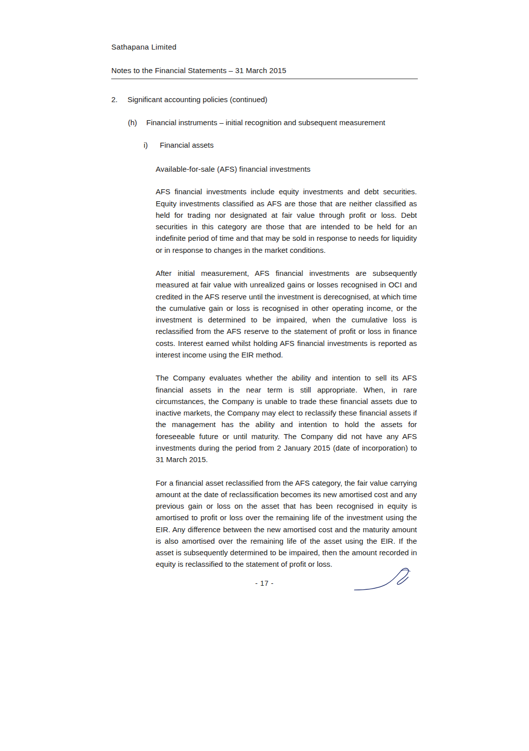Sathapana Limited
Notes to the Financial Statements – 31 March 2015
2. Significant accounting policies (continued)
(h) Financial instruments – initial recognition and subsequent measurement
i) Financial assets
Available-for-sale (AFS) financial investments
AFS financial investments include equity investments and debt securities. Equity investments classified as AFS are those that are neither classified as held for trading nor designated at fair value through profit or loss. Debt securities in this category are those that are intended to be held for an indefinite period of time and that may be sold in response to needs for liquidity or in response to changes in the market conditions.
After initial measurement, AFS financial investments are subsequently measured at fair value with unrealized gains or losses recognised in OCI and credited in the AFS reserve until the investment is derecognised, at which time the cumulative gain or loss is recognised in other operating income, or the investment is determined to be impaired, when the cumulative loss is reclassified from the AFS reserve to the statement of profit or loss in finance costs. Interest earned whilst holding AFS financial investments is reported as interest income using the EIR method.
The Company evaluates whether the ability and intention to sell its AFS financial assets in the near term is still appropriate. When, in rare circumstances, the Company is unable to trade these financial assets due to inactive markets, the Company may elect to reclassify these financial assets if the management has the ability and intention to hold the assets for foreseeable future or until maturity. The Company did not have any AFS investments during the period from 2 January 2015 (date of incorporation) to 31 March 2015.
For a financial asset reclassified from the AFS category, the fair value carrying amount at the date of reclassification becomes its new amortised cost and any previous gain or loss on the asset that has been recognised in equity is amortised to profit or loss over the remaining life of the investment using the EIR. Any difference between the new amortised cost and the maturity amount is also amortised over the remaining life of the asset using the EIR. If the asset is subsequently determined to be impaired, then the amount recorded in equity is reclassified to the statement of profit or loss.
- 17 -